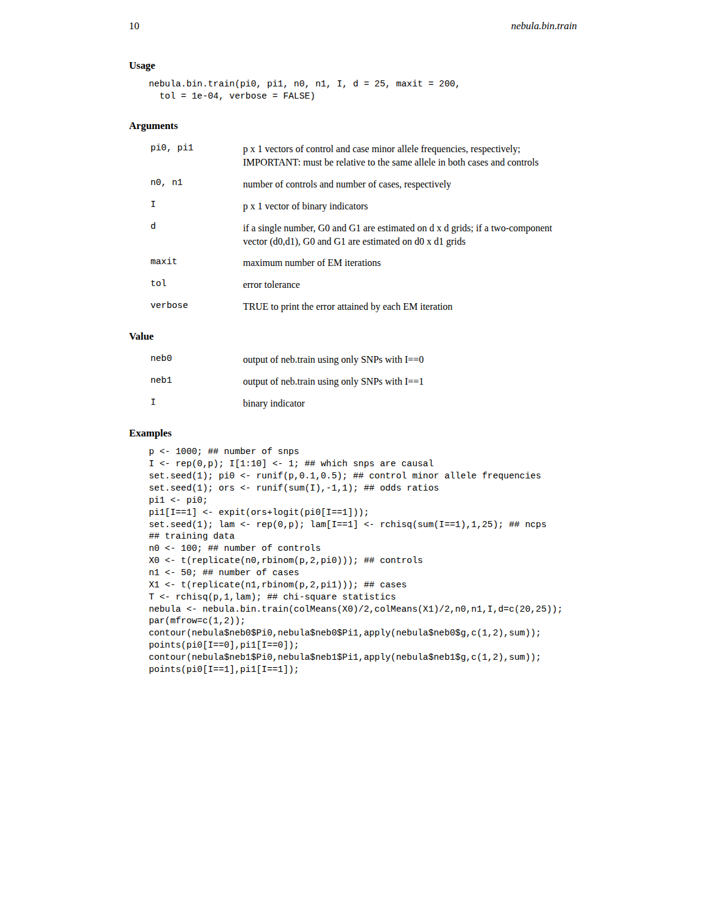10 nebula.bin.train
Usage
nebula.bin.train(pi0, pi1, n0, n1, I, d = 25, maxit = 200,
  tol = 1e-04, verbose = FALSE)
Arguments
pi0, pi1
p x 1 vectors of control and case minor allele frequencies, respectively; IMPORTANT: must be relative to the same allele in both cases and controls
n0, n1
number of controls and number of cases, respectively
I
p x 1 vector of binary indicators
d
if a single number, G0 and G1 are estimated on d x d grids; if a two-component vector (d0,d1), G0 and G1 are estimated on d0 x d1 grids
maxit
maximum number of EM iterations
tol
error tolerance
verbose
TRUE to print the error attained by each EM iteration
Value
neb0
output of neb.train using only SNPs with I==0
neb1
output of neb.train using only SNPs with I==1
I
binary indicator
Examples
p <- 1000; ## number of snps
I <- rep(0,p); I[1:10] <- 1; ## which snps are causal
set.seed(1); pi0 <- runif(p,0.1,0.5); ## control minor allele frequencies
set.seed(1); ors <- runif(sum(I),-1,1); ## odds ratios
pi1 <- pi0;
pi1[I==1] <- expit(ors+logit(pi0[I==1]));
set.seed(1); lam <- rep(0,p); lam[I==1] <- rchisq(sum(I==1),1,25); ## ncps
## training data
n0 <- 100; ## number of controls
X0 <- t(replicate(n0,rbinom(p,2,pi0))); ## controls
n1 <- 50; ## number of cases
X1 <- t(replicate(n1,rbinom(p,2,pi1))); ## cases
T <- rchisq(p,1,lam); ## chi-square statistics
nebula <- nebula.bin.train(colMeans(X0)/2,colMeans(X1)/2,n0,n1,I,d=c(20,25));
par(mfrow=c(1,2));
contour(nebula$neb0$Pi0,nebula$neb0$Pi1,apply(nebula$neb0$g,c(1,2),sum));
points(pi0[I==0],pi1[I==0]);
contour(nebula$neb1$Pi0,nebula$neb1$Pi1,apply(nebula$neb1$g,c(1,2),sum));
points(pi0[I==1],pi1[I==1]);